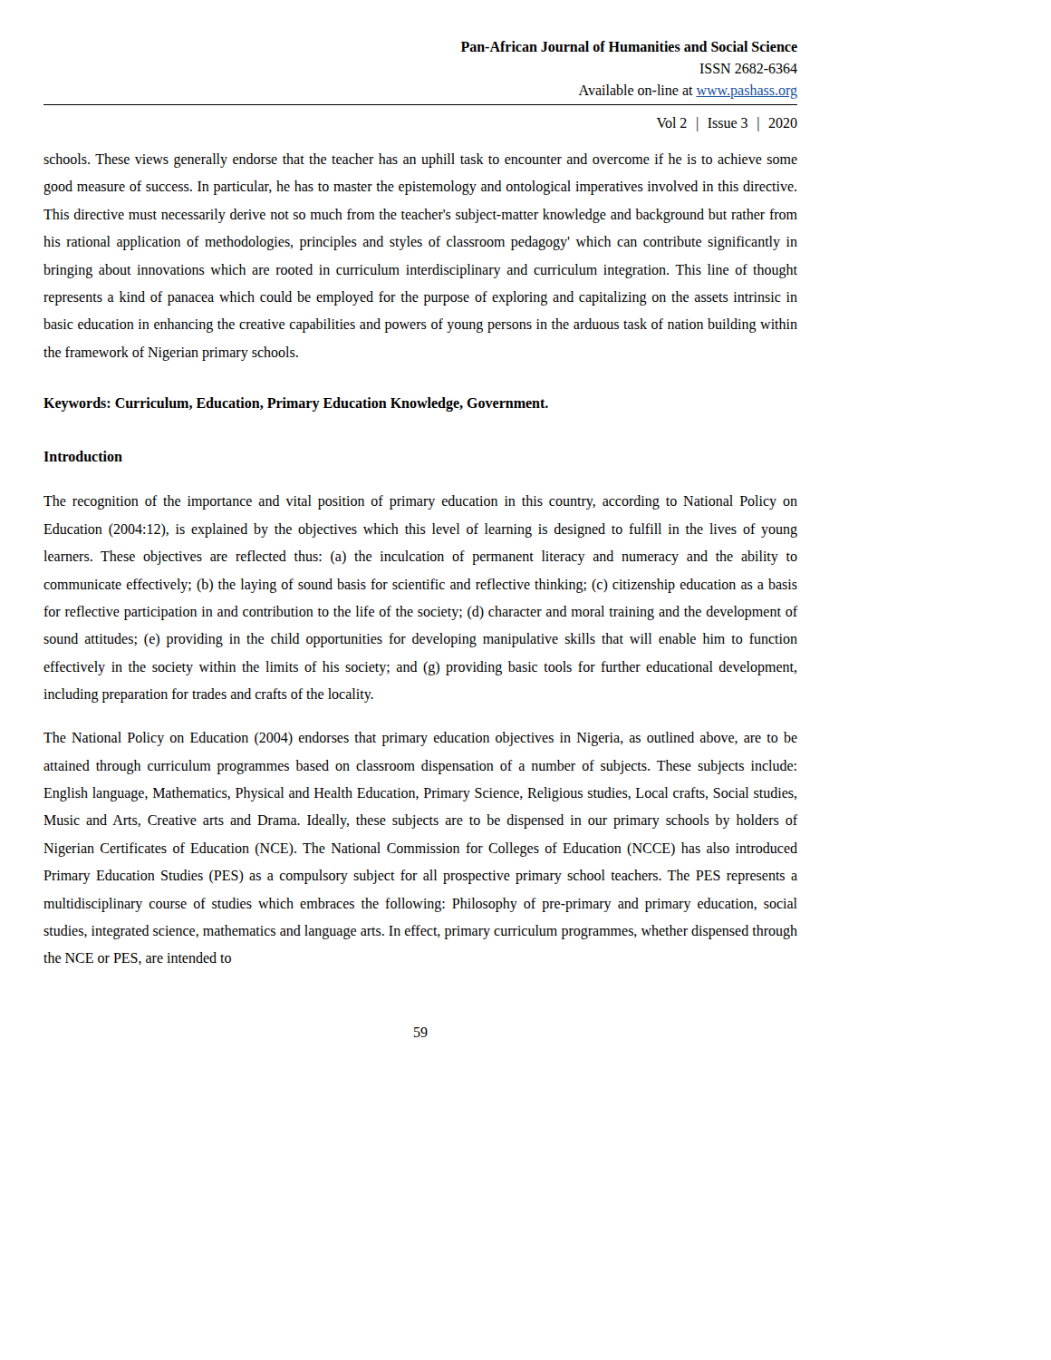Pan-African Journal of Humanities and Social Science ISSN 2682-6364 Available on-line at www.pashass.org
Vol 2 | Issue 3 | 2020
schools. These views generally endorse that the teacher has an uphill task to encounter and overcome if he is to achieve some good measure of success. In particular, he has to master the epistemology and ontological imperatives involved in this directive. This directive must necessarily derive not so much from the teacher's subject-matter knowledge and background but rather from his rational application of methodologies, principles and styles of classroom pedagogy' which can contribute significantly in bringing about innovations which are rooted in curriculum interdisciplinary and curriculum integration. This line of thought represents a kind of panacea which could be employed for the purpose of exploring and capitalizing on the assets intrinsic in basic education in enhancing the creative capabilities and powers of young persons in the arduous task of nation building within the framework of Nigerian primary schools.
Keywords: Curriculum, Education, Primary Education Knowledge, Government.
Introduction
The recognition of the importance and vital position of primary education in this country, according to National Policy on Education (2004:12), is explained by the objectives which this level of learning is designed to fulfill in the lives of young learners. These objectives are reflected thus: (a) the inculcation of permanent literacy and numeracy and the ability to communicate effectively; (b) the laying of sound basis for scientific and reflective thinking; (c) citizenship education as a basis for reflective participation in and contribution to the life of the society; (d) character and moral training and the development of sound attitudes; (e) providing in the child opportunities for developing manipulative skills that will enable him to function effectively in the society within the limits of his society; and (g) providing basic tools for further educational development, including preparation for trades and crafts of the locality.
The National Policy on Education (2004) endorses that primary education objectives in Nigeria, as outlined above, are to be attained through curriculum programmes based on classroom dispensation of a number of subjects. These subjects include: English language, Mathematics, Physical and Health Education, Primary Science, Religious studies, Local crafts, Social studies, Music and Arts, Creative arts and Drama. Ideally, these subjects are to be dispensed in our primary schools by holders of Nigerian Certificates of Education (NCE). The National Commission for Colleges of Education (NCCE) has also introduced Primary Education Studies (PES) as a compulsory subject for all prospective primary school teachers. The PES represents a multidisciplinary course of studies which embraces the following: Philosophy of pre-primary and primary education, social studies, integrated science, mathematics and language arts. In effect, primary curriculum programmes, whether dispensed through the NCE or PES, are intended to
59